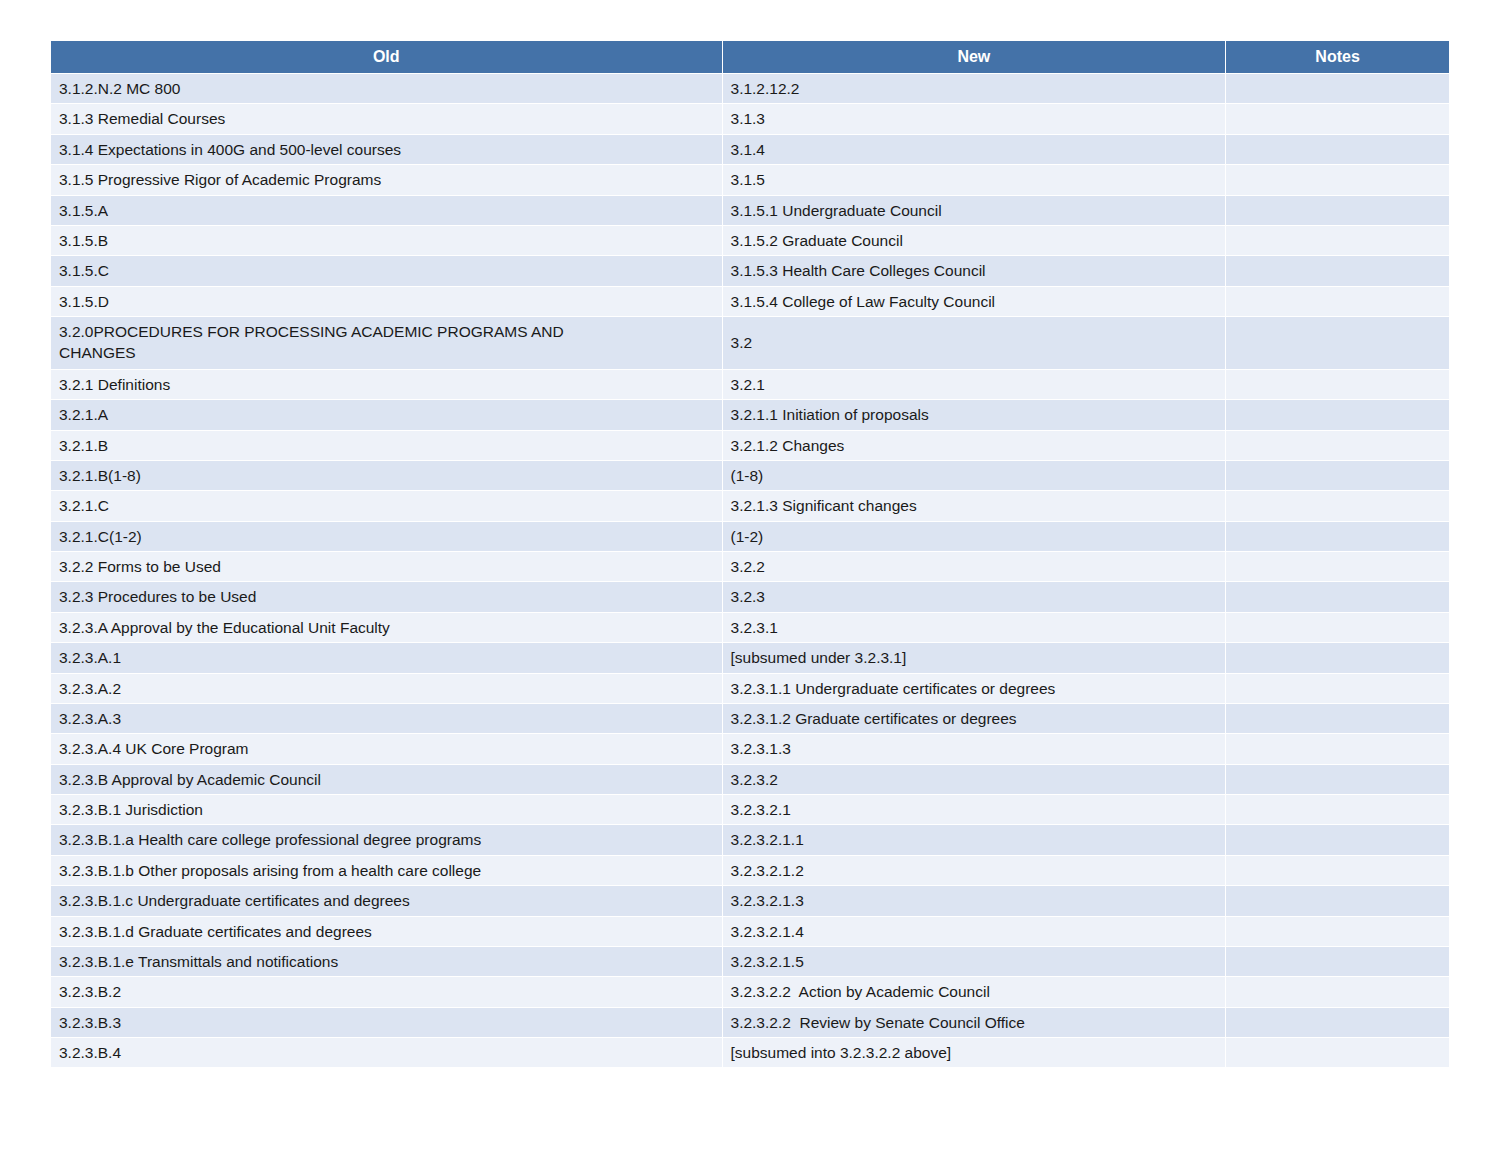| Old | New | Notes |
| --- | --- | --- |
| 3.1.2.N.2 MC 800 | 3.1.2.12.2 | |
| 3.1.3 Remedial Courses | 3.1.3 | |
| 3.1.4 Expectations in 400G and 500-level courses | 3.1.4 | |
| 3.1.5 Progressive Rigor of Academic Programs | 3.1.5 | |
| 3.1.5.A | 3.1.5.1 Undergraduate Council | |
| 3.1.5.B | 3.1.5.2 Graduate Council | |
| 3.1.5.C | 3.1.5.3 Health Care Colleges Council | |
| 3.1.5.D | 3.1.5.4 College of Law Faculty Council | |
| 3.2.0PROCEDURES FOR PROCESSING ACADEMIC PROGRAMS AND CHANGES | 3.2 | |
| 3.2.1 Definitions | 3.2.1 | |
| 3.2.1.A | 3.2.1.1 Initiation of proposals | |
| 3.2.1.B | 3.2.1.2 Changes | |
| 3.2.1.B(1-8) | (1-8) | |
| 3.2.1.C | 3.2.1.3 Significant changes | |
| 3.2.1.C(1-2) | (1-2) | |
| 3.2.2 Forms to be Used | 3.2.2 | |
| 3.2.3 Procedures to be Used | 3.2.3 | |
| 3.2.3.A Approval by the Educational Unit Faculty | 3.2.3.1 | |
| 3.2.3.A.1 | [subsumed under 3.2.3.1] | |
| 3.2.3.A.2 | 3.2.3.1.1 Undergraduate certificates or degrees | |
| 3.2.3.A.3 | 3.2.3.1.2 Graduate certificates or degrees | |
| 3.2.3.A.4 UK Core Program | 3.2.3.1.3 | |
| 3.2.3.B Approval by Academic Council | 3.2.3.2 | |
| 3.2.3.B.1 Jurisdiction | 3.2.3.2.1 | |
| 3.2.3.B.1.a Health care college professional degree programs | 3.2.3.2.1.1 | |
| 3.2.3.B.1.b Other proposals arising from a health care college | 3.2.3.2.1.2 | |
| 3.2.3.B.1.c Undergraduate certificates and degrees | 3.2.3.2.1.3 | |
| 3.2.3.B.1.d Graduate certificates and degrees | 3.2.3.2.1.4 | |
| 3.2.3.B.1.e Transmittals and notifications | 3.2.3.2.1.5 | |
| 3.2.3.B.2 | 3.2.3.2.2 Action by Academic Council | |
| 3.2.3.B.3 | 3.2.3.2.2 Review by Senate Council Office | |
| 3.2.3.B.4 | [subsumed into 3.2.3.2.2 above] | |